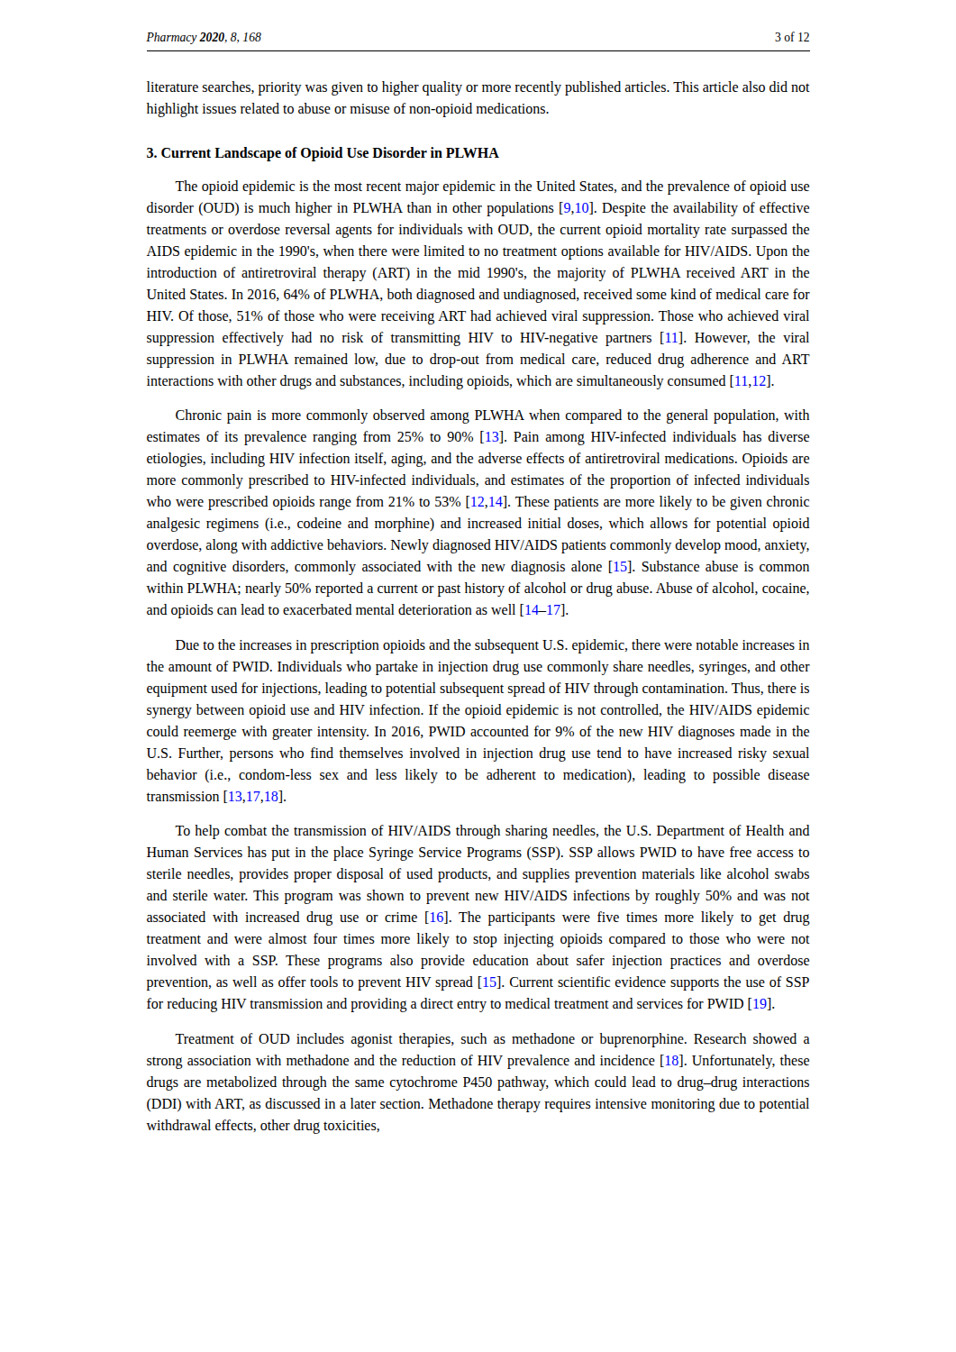Pharmacy 2020, 8, 168 3 of 12
literature searches, priority was given to higher quality or more recently published articles. This article also did not highlight issues related to abuse or misuse of non-opioid medications.
3. Current Landscape of Opioid Use Disorder in PLWHA
The opioid epidemic is the most recent major epidemic in the United States, and the prevalence of opioid use disorder (OUD) is much higher in PLWHA than in other populations [9,10]. Despite the availability of effective treatments or overdose reversal agents for individuals with OUD, the current opioid mortality rate surpassed the AIDS epidemic in the 1990's, when there were limited to no treatment options available for HIV/AIDS. Upon the introduction of antiretroviral therapy (ART) in the mid 1990's, the majority of PLWHA received ART in the United States. In 2016, 64% of PLWHA, both diagnosed and undiagnosed, received some kind of medical care for HIV. Of those, 51% of those who were receiving ART had achieved viral suppression. Those who achieved viral suppression effectively had no risk of transmitting HIV to HIV-negative partners [11]. However, the viral suppression in PLWHA remained low, due to drop-out from medical care, reduced drug adherence and ART interactions with other drugs and substances, including opioids, which are simultaneously consumed [11,12].
Chronic pain is more commonly observed among PLWHA when compared to the general population, with estimates of its prevalence ranging from 25% to 90% [13]. Pain among HIV-infected individuals has diverse etiologies, including HIV infection itself, aging, and the adverse effects of antiretroviral medications. Opioids are more commonly prescribed to HIV-infected individuals, and estimates of the proportion of infected individuals who were prescribed opioids range from 21% to 53% [12,14]. These patients are more likely to be given chronic analgesic regimens (i.e., codeine and morphine) and increased initial doses, which allows for potential opioid overdose, along with addictive behaviors. Newly diagnosed HIV/AIDS patients commonly develop mood, anxiety, and cognitive disorders, commonly associated with the new diagnosis alone [15]. Substance abuse is common within PLWHA; nearly 50% reported a current or past history of alcohol or drug abuse. Abuse of alcohol, cocaine, and opioids can lead to exacerbated mental deterioration as well [14–17].
Due to the increases in prescription opioids and the subsequent U.S. epidemic, there were notable increases in the amount of PWID. Individuals who partake in injection drug use commonly share needles, syringes, and other equipment used for injections, leading to potential subsequent spread of HIV through contamination. Thus, there is synergy between opioid use and HIV infection. If the opioid epidemic is not controlled, the HIV/AIDS epidemic could reemerge with greater intensity. In 2016, PWID accounted for 9% of the new HIV diagnoses made in the U.S. Further, persons who find themselves involved in injection drug use tend to have increased risky sexual behavior (i.e., condom-less sex and less likely to be adherent to medication), leading to possible disease transmission [13,17,18].
To help combat the transmission of HIV/AIDS through sharing needles, the U.S. Department of Health and Human Services has put in the place Syringe Service Programs (SSP). SSP allows PWID to have free access to sterile needles, provides proper disposal of used products, and supplies prevention materials like alcohol swabs and sterile water. This program was shown to prevent new HIV/AIDS infections by roughly 50% and was not associated with increased drug use or crime [16]. The participants were five times more likely to get drug treatment and were almost four times more likely to stop injecting opioids compared to those who were not involved with a SSP. These programs also provide education about safer injection practices and overdose prevention, as well as offer tools to prevent HIV spread [15]. Current scientific evidence supports the use of SSP for reducing HIV transmission and providing a direct entry to medical treatment and services for PWID [19].
Treatment of OUD includes agonist therapies, such as methadone or buprenorphine. Research showed a strong association with methadone and the reduction of HIV prevalence and incidence [18]. Unfortunately, these drugs are metabolized through the same cytochrome P450 pathway, which could lead to drug–drug interactions (DDI) with ART, as discussed in a later section. Methadone therapy requires intensive monitoring due to potential withdrawal effects, other drug toxicities,